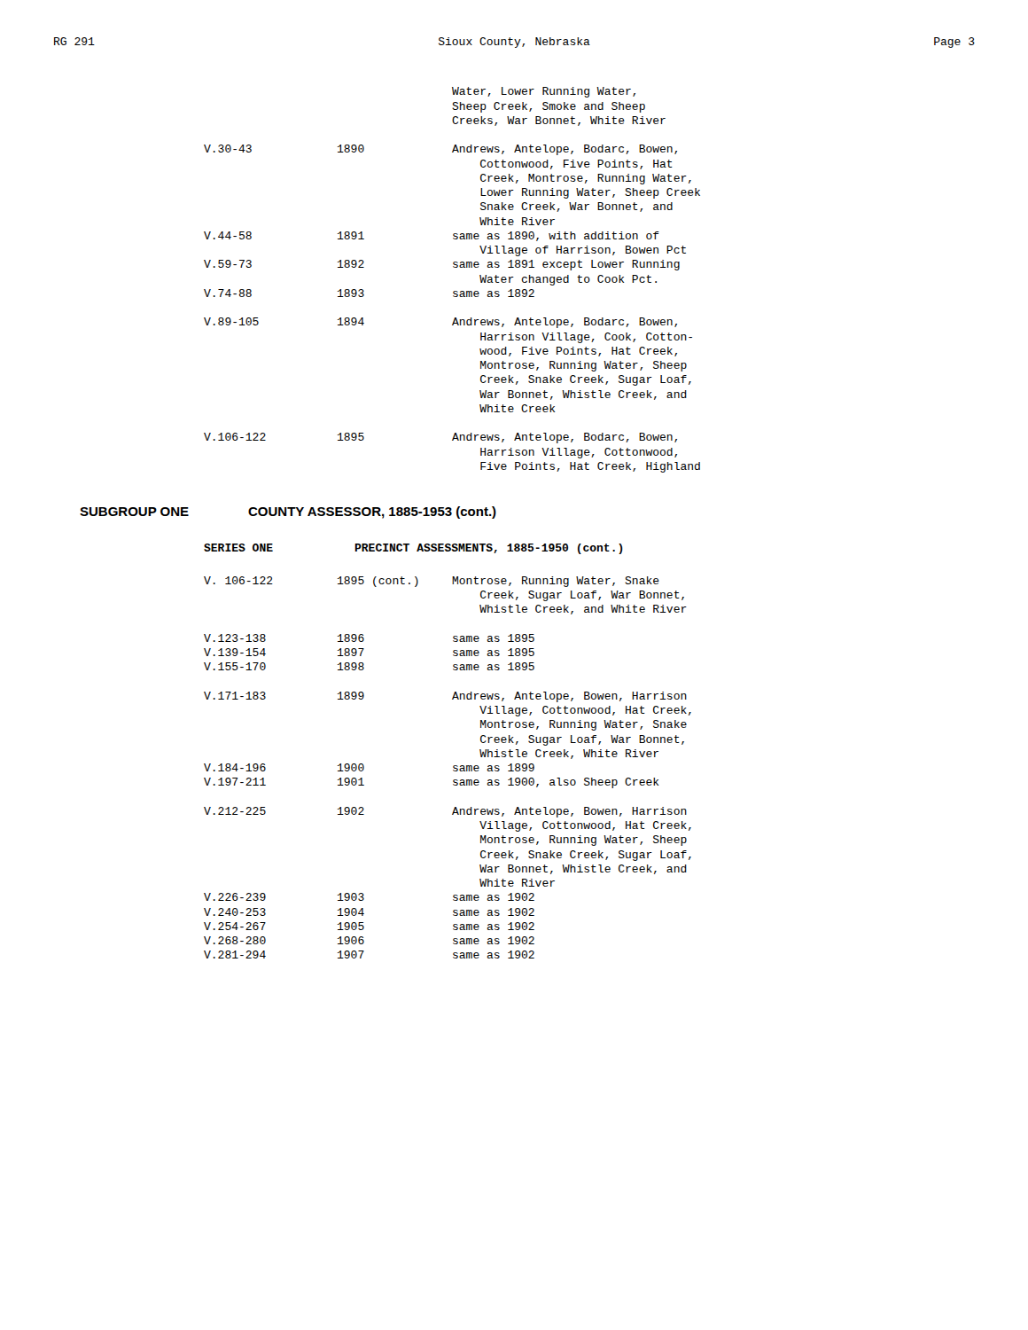RG 291
Sioux County, Nebraska
Page 3
Water, Lower Running Water, Sheep Creek, Smoke and Sheep Creeks, War Bonnet, White River
V.30-43
1890
Andrews, Antelope, Bodarc, Bowen,Cottonwood, Five Points, Hat Creek, Montrose, Running Water, Lower Running Water, Sheep Creek Snake Creek, War Bonnet, and White River
V.44-58
1891
same as 1890, with addition ofVillage of Harrison, Bowen Pct
V.59-73
1892
same as 1891 except Lower RunningWater changed to Cook Pct.
V.74-88
1893
same as 1892
V.89-105
1894
Andrews, Antelope, Bodarc, Bowen,Harrison Village, Cook, Cotton- wood, Five Points, Hat Creek, Montrose, Running Water, Sheep Creek, Snake Creek, Sugar Loaf, War Bonnet, Whistle Creek, and White Creek
V.106-122
1895
Andrews, Antelope, Bodarc, Bowen,Harrison Village, Cottonwood, Five Points, Hat Creek, Highland
SUBGROUP ONECOUNTY ASSESSOR, 1885-1953 (cont.)
SERIES ONEPRECINCT ASSESSMENTS, 1885-1950 (cont.)
V. 106-122
1895 (cont.)
Montrose, Running Water, SnakeCreek, Sugar Loaf, War Bonnet, Whistle Creek, and White River
V.123-138
1896
same as 1895
V.139-154
1897
same as 1895
V.155-170
1898
same as 1895
V.171-183
1899
Andrews, Antelope, Bowen, HarrisonVillage, Cottonwood, Hat Creek, Montrose, Running Water, Snake Creek, Sugar Loaf, War Bonnet, Whistle Creek, White River
V.184-196
1900
same as 1899
V.197-211
1901
same as 1900, also Sheep Creek
V.212-225
1902
Andrews, Antelope, Bowen, HarrisonVillage, Cottonwood, Hat Creek, Montrose, Running Water, Sheep Creek, Snake Creek, Sugar Loaf, War Bonnet, Whistle Creek, and White River
V.226-239
1903
same as 1902
V.240-253
1904
same as 1902
V.254-267
1905
same as 1902
V.268-280
1906
same as 1902
V.281-294
1907
same as 1902